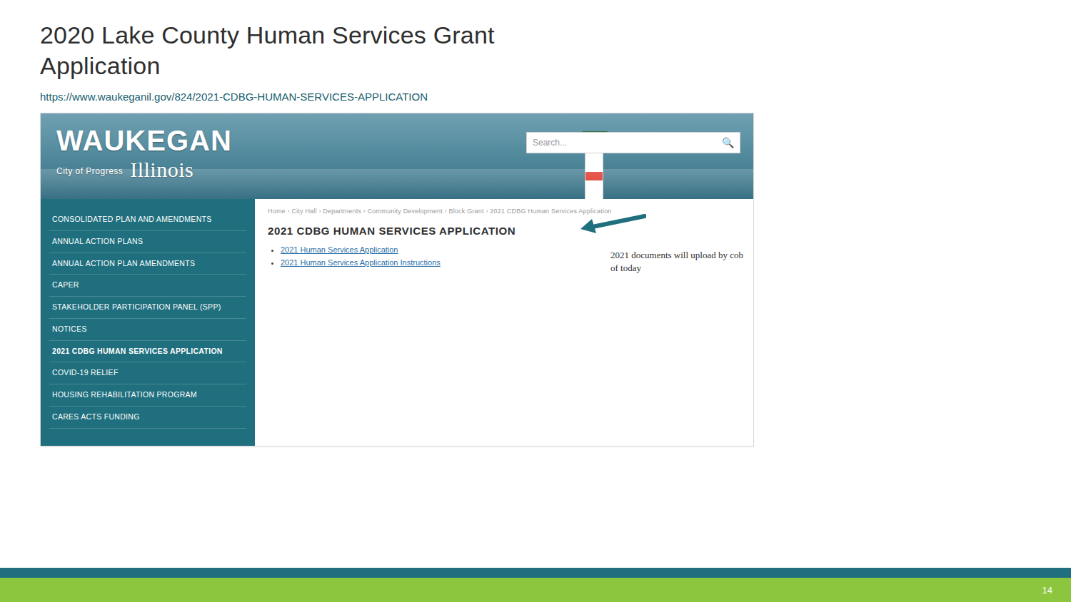2020 Lake County Human Services Grant
Application
https://www.waukeganil.gov/824/2021-CDBG-HUMAN-SERVICES-APPLICATION
WAUKEGAN
City of Progress Illinois
Search...🔍
Consolidated Plan and Amendments
Annual Action Plans
Annual Action Plan Amendments
CAPER
Stakeholder Participation Panel (SPP)
Notices
2021 CDBG Human Services Application
COVID-19 Relief
Housing Rehabilitation Program
CARES Acts Funding
Home › City Hall › Departments › Community Development › Block Grant › 2021 CDBG Human Services Application
2021 CDBG HUMAN SERVICES APPLICATION
2021 Human Services Application
2021 Human Services Application Instructions
2021 documents will upload by cob of today
14